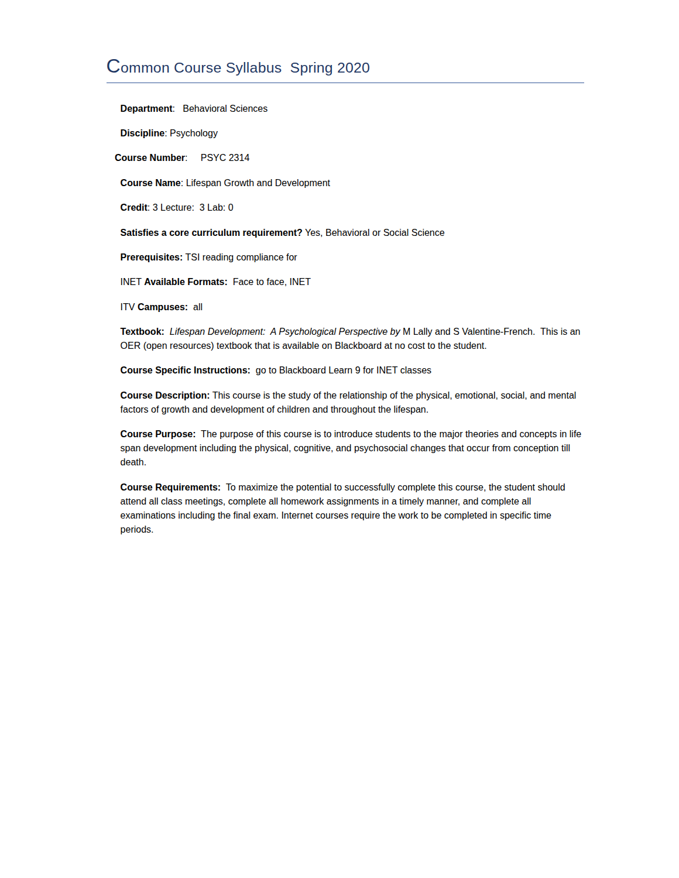Common Course Syllabus Spring 2020
Department: Behavioral Sciences
Discipline: Psychology
Course Number: PSYC 2314
Course Name: Lifespan Growth and Development
Credit: 3 Lecture: 3 Lab: 0
Satisfies a core curriculum requirement? Yes, Behavioral or Social Science
Prerequisites: TSI reading compliance for
INET Available Formats: Face to face, INET
ITV Campuses: all
Textbook: Lifespan Development: A Psychological Perspective by M Lally and S Valentine-French. This is an OER (open resources) textbook that is available on Blackboard at no cost to the student.
Course Specific Instructions: go to Blackboard Learn 9 for INET classes
Course Description: This course is the study of the relationship of the physical, emotional, social, and mental factors of growth and development of children and throughout the lifespan.
Course Purpose: The purpose of this course is to introduce students to the major theories and concepts in life span development including the physical, cognitive, and psychosocial changes that occur from conception till death.
Course Requirements: To maximize the potential to successfully complete this course, the student should attend all class meetings, complete all homework assignments in a timely manner, and complete all examinations including the final exam. Internet courses require the work to be completed in specific time periods.